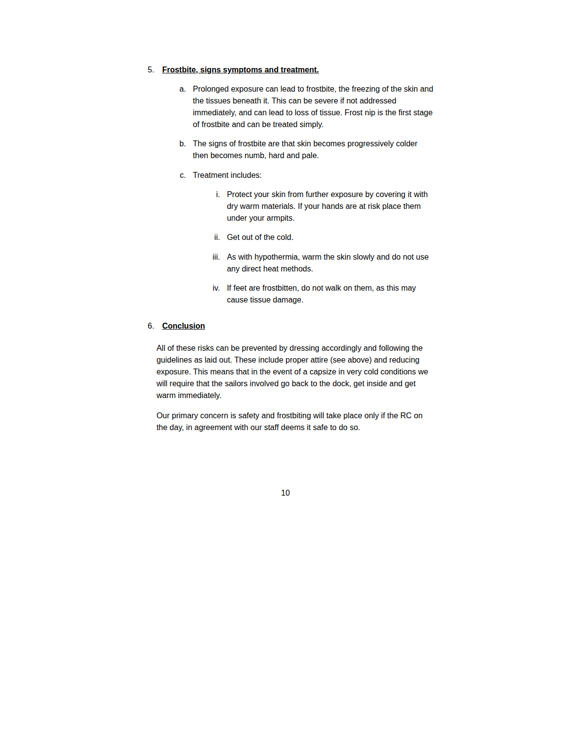Frostbite, signs symptoms and treatment.
Prolonged exposure can lead to frostbite, the freezing of the skin and the tissues beneath it. This can be severe if not addressed immediately, and can lead to loss of tissue. Frost nip is the first stage of frostbite and can be treated simply.
The signs of frostbite are that skin becomes progressively colder then becomes numb, hard and pale.
Treatment includes:
Protect your skin from further exposure by covering it with dry warm materials. If your hands are at risk place them under your armpits.
Get out of the cold.
As with hypothermia, warm the skin slowly and do not use any direct heat methods.
If feet are frostbitten, do not walk on them, as this may cause tissue damage.
Conclusion
All of these risks can be prevented by dressing accordingly and following the guidelines as laid out. These include proper attire (see above) and reducing exposure. This means that in the event of a capsize in very cold conditions we will require that the sailors involved go back to the dock, get inside and get warm immediately.
Our primary concern is safety and frostbiting will take place only if the RC on the day, in agreement with our staff deems it safe to do so.
10